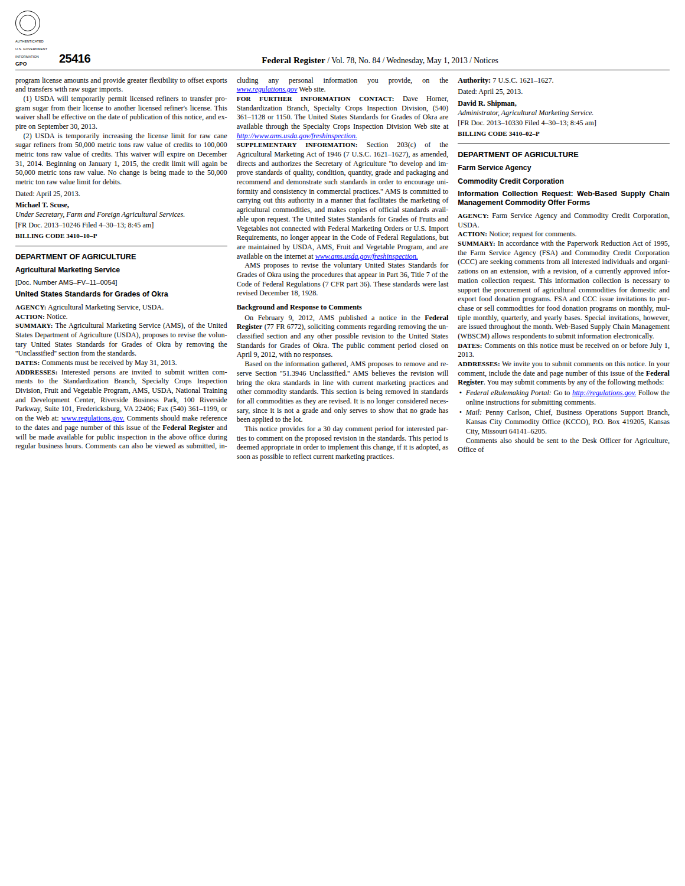Authenticated
U.S. Government
Information
GPO
25416
Federal Register / Vol. 78, No. 84 / Wednesday, May 1, 2013 / Notices
program license amounts and provide greater flexibility to offset exports and transfers with raw sugar imports.
(1) USDA will temporarily permit licensed refiners to transfer program sugar from their license to another licensed refiner's license. This waiver shall be effective on the date of publication of this notice, and expire on September 30, 2013.
(2) USDA is temporarily increasing the license limit for raw cane sugar refiners from 50,000 metric tons raw value of credits to 100,000 metric tons raw value of credits. This waiver will expire on December 31, 2014. Beginning on January 1, 2015, the credit limit will again be 50,000 metric tons raw value. No change is being made to the 50,000 metric ton raw value limit for debits.
Dated: April 25, 2013.
Michael T. Scuse,
Under Secretary, Farm and Foreign Agricultural Services.
[FR Doc. 2013–10246 Filed 4–30–13; 8:45 am]
BILLING CODE 3410–10–P
DEPARTMENT OF AGRICULTURE
Agricultural Marketing Service
[Doc. Number AMS–FV–11–0054]
United States Standards for Grades of Okra
AGENCY: Agricultural Marketing Service, USDA.
ACTION: Notice.
SUMMARY: The Agricultural Marketing Service (AMS), of the United States Department of Agriculture (USDA), proposes to revise the voluntary United States Standards for Grades of Okra by removing the ''Unclassified'' section from the standards.
DATES: Comments must be received by May 31, 2013.
ADDRESSES: Interested persons are invited to submit written comments to the Standardization Branch, Specialty Crops Inspection Division, Fruit and Vegetable Program, AMS, USDA, National Training and Development Center, Riverside Business Park, 100 Riverside Parkway, Suite 101, Fredericksburg, VA 22406; Fax (540) 361–1199, or on the Web at: www.regulations.gov. Comments should make reference to the dates and page number of this issue of the Federal Register and will be made available for public inspection in the above office during regular business hours. Comments can also be viewed as submitted, including any personal information you provide, on the www.regulations.gov Web site.
FOR FURTHER INFORMATION CONTACT: Dave Horner, Standardization Branch, Specialty Crops Inspection Division, (540) 361–1128 or 1150. The United States Standards for Grades of Okra are available through the Specialty Crops Inspection Division Web site at http://www.ams.usda.gov/freshinspection.
SUPPLEMENTARY INFORMATION: Section 203(c) of the Agricultural Marketing Act of 1946 (7 U.S.C. 1621–1627), as amended, directs and authorizes the Secretary of Agriculture ''to develop and improve standards of quality, condition, quantity, grade and packaging and recommend and demonstrate such standards in order to encourage uniformity and consistency in commercial practices.'' AMS is committed to carrying out this authority in a manner that facilitates the marketing of agricultural commodities, and makes copies of official standards available upon request. The United States Standards for Grades of Fruits and Vegetables not connected with Federal Marketing Orders or U.S. Import Requirements, no longer appear in the Code of Federal Regulations, but are maintained by USDA, AMS, Fruit and Vegetable Program, and are available on the internet at www.ams.usda.gov/freshinspection.
AMS proposes to revise the voluntary United States Standards for Grades of Okra using the procedures that appear in Part 36, Title 7 of the Code of Federal Regulations (7 CFR part 36). These standards were last revised December 18, 1928.
Background and Response to Comments
On February 9, 2012, AMS published a notice in the Federal Register (77 FR 6772), soliciting comments regarding removing the unclassified section and any other possible revision to the United States Standards for Grades of Okra. The public comment period closed on April 9, 2012, with no responses.
Based on the information gathered, AMS proposes to remove and reserve Section ''51.3946 Unclassified.'' AMS believes the revision will bring the okra standards in line with current marketing practices and other commodity standards. This section is being removed in standards for all commodities as they are revised. It is no longer considered necessary, since it is not a grade and only serves to show that no grade has been applied to the lot.
This notice provides for a 30 day comment period for interested parties to comment on the proposed revision in the standards. This period is deemed appropriate in order to implement this change, if it is adopted, as soon as possible to reflect current marketing practices.
Authority: 7 U.S.C. 1621–1627.
Dated: April 25, 2013.
David R. Shipman,
Administrator, Agricultural Marketing Service.
[FR Doc. 2013–10330 Filed 4–30–13; 8:45 am]
BILLING CODE 3410–02–P
DEPARTMENT OF AGRICULTURE
Farm Service Agency
Commodity Credit Corporation
Information Collection Request: Web-Based Supply Chain Management Commodity Offer Forms
AGENCY: Farm Service Agency and Commodity Credit Corporation, USDA.
ACTION: Notice; request for comments.
SUMMARY: In accordance with the Paperwork Reduction Act of 1995, the Farm Service Agency (FSA) and Commodity Credit Corporation (CCC) are seeking comments from all interested individuals and organizations on an extension, with a revision, of a currently approved information collection request. This information collection is necessary to support the procurement of agricultural commodities for domestic and export food donation programs. FSA and CCC issue invitations to purchase or sell commodities for food donation programs on monthly, multiple monthly, quarterly, and yearly bases. Special invitations, however, are issued throughout the month. Web-Based Supply Chain Management (WBSCM) allows respondents to submit information electronically.
DATES: Comments on this notice must be received on or before July 1, 2013.
ADDRESSES: We invite you to submit comments on this notice. In your comment, include the date and page number of this issue of the Federal Register. You may submit comments by any of the following methods:
Federal eRulemaking Portal: Go to http://regulations.gov. Follow the online instructions for submitting comments.
Mail: Penny Carlson, Chief, Business Operations Support Branch, Kansas City Commodity Office (KCCO), P.O. Box 419205, Kansas City, Missouri 64141–6205.
Comments also should be sent to the Desk Officer for Agriculture, Office of